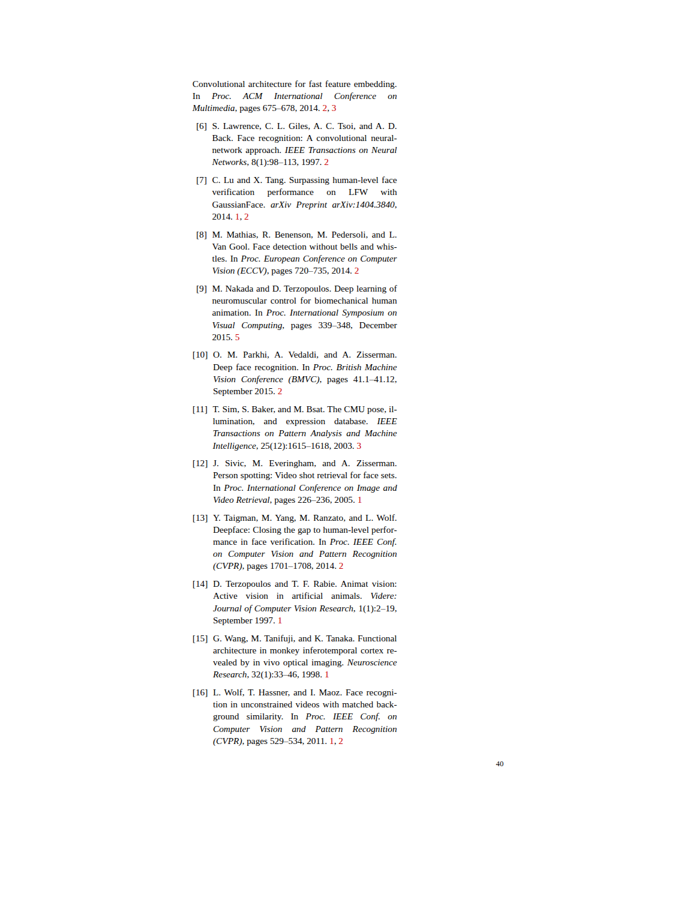Convolutional architecture for fast feature embedding. In Proc. ACM International Conference on Multimedia, pages 675–678, 2014. 2, 3
[6]
S. Lawrence, C. L. Giles, A. C. Tsoi, and A. D. Back. Face recognition: A convolutional neural-network approach. IEEE Transactions on Neural Networks, 8(1):98–113, 1997. 2
[7]
C. Lu and X. Tang. Surpassing human-level face verification performance on LFW with GaussianFace. arXiv Preprint arXiv:1404.3840, 2014. 1, 2
[8]
M. Mathias, R. Benenson, M. Pedersoli, and L. Van Gool. Face detection without bells and whistles. In Proc. European Conference on Computer Vision (ECCV), pages 720–735, 2014. 2
[9]
M. Nakada and D. Terzopoulos. Deep learning of neuromuscular control for biomechanical human animation. In Proc. International Symposium on Visual Computing, pages 339–348, December 2015. 5
[10]
O. M. Parkhi, A. Vedaldi, and A. Zisserman. Deep face recognition. In Proc. British Machine Vision Conference (BMVC), pages 41.1–41.12, September 2015. 2
[11]
T. Sim, S. Baker, and M. Bsat. The CMU pose, illumination, and expression database. IEEE Transactions on Pattern Analysis and Machine Intelligence, 25(12):1615–1618, 2003. 3
[12]
J. Sivic, M. Everingham, and A. Zisserman. Person spotting: Video shot retrieval for face sets. In Proc. International Conference on Image and Video Retrieval, pages 226–236, 2005. 1
[13]
Y. Taigman, M. Yang, M. Ranzato, and L. Wolf. Deepface: Closing the gap to human-level performance in face verification. In Proc. IEEE Conf. on Computer Vision and Pattern Recognition (CVPR), pages 1701–1708, 2014. 2
[14]
D. Terzopoulos and T. F. Rabie. Animat vision: Active vision in artificial animals. Videre: Journal of Computer Vision Research, 1(1):2–19, September 1997. 1
[15]
G. Wang, M. Tanifuji, and K. Tanaka. Functional architecture in monkey inferotemporal cortex revealed by in vivo optical imaging. Neuroscience Research, 32(1):33–46, 1998. 1
[16]
L. Wolf, T. Hassner, and I. Maoz. Face recognition in unconstrained videos with matched background similarity. In Proc. IEEE Conf. on Computer Vision and Pattern Recognition (CVPR), pages 529–534, 2011. 1, 2
40